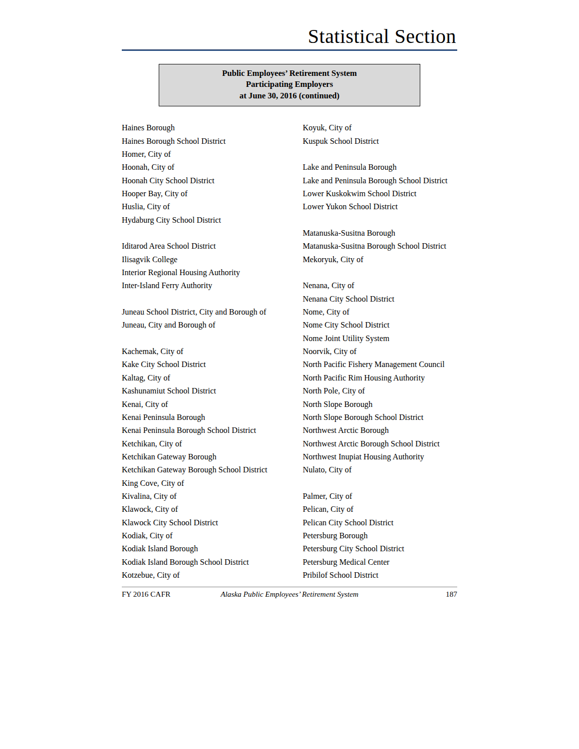Statistical Section
Public Employees’ Retirement System
Participating Employers
at June 30, 2016 (continued)
Haines Borough
Haines Borough School District
Homer, City of
Hoonah, City of
Hoonah City School District
Hooper Bay, City of
Huslia, City of
Hydaburg City School District
Iditarod Area School District
Ilisagvik College
Interior Regional Housing Authority
Inter-Island Ferry Authority
Juneau School District, City and Borough of
Juneau, City and Borough of
Kachemak, City of
Kake City School District
Kaltag, City of
Kashunamiut School District
Kenai, City of
Kenai Peninsula Borough
Kenai Peninsula Borough School District
Ketchikan, City of
Ketchikan Gateway Borough
Ketchikan Gateway Borough School District
King Cove, City of
Kivalina, City of
Klawock, City of
Klawock City School District
Kodiak, City of
Kodiak Island Borough
Kodiak Island Borough School District
Kotzebue, City of
Koyuk, City of
Kuspuk School District
Lake and Peninsula Borough
Lake and Peninsula Borough School District
Lower Kuskokwim School District
Lower Yukon School District
Matanuska-Susitna Borough
Matanuska-Susitna Borough School District
Mekoryuk, City of
Nenana, City of
Nenana City School District
Nome, City of
Nome City School District
Nome Joint Utility System
Noorvik, City of
North Pacific Fishery Management Council
North Pacific Rim Housing Authority
North Pole, City of
North Slope Borough
North Slope Borough School District
Northwest Arctic Borough
Northwest Arctic Borough School District
Northwest Inupiat Housing Authority
Nulato, City of
Palmer, City of
Pelican, City of
Pelican City School District
Petersburg Borough
Petersburg City School District
Petersburg Medical Center
Pribilof School District
FY 2016 CAFR
Alaska Public Employees’ Retirement System
187